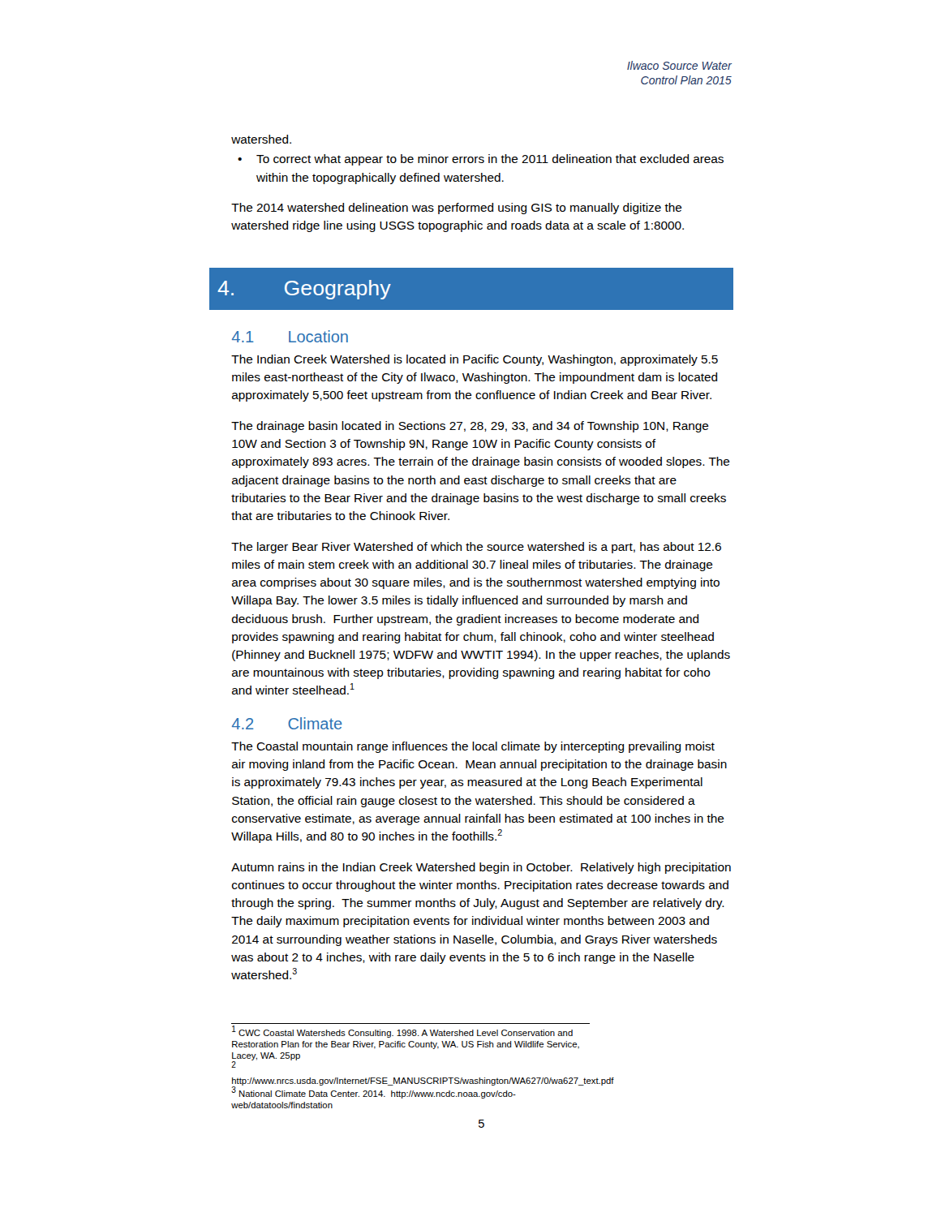Ilwaco Source Water
Control Plan 2015
watershed.
To correct what appear to be minor errors in the 2011 delineation that excluded areas within the topographically defined watershed.
The 2014 watershed delineation was performed using GIS to manually digitize the watershed ridge line using USGS topographic and roads data at a scale of 1:8000.
4. Geography
4.1 Location
The Indian Creek Watershed is located in Pacific County, Washington, approximately 5.5 miles east-northeast of the City of Ilwaco, Washington. The impoundment dam is located approximately 5,500 feet upstream from the confluence of Indian Creek and Bear River.
The drainage basin located in Sections 27, 28, 29, 33, and 34 of Township 10N, Range 10W and Section 3 of Township 9N, Range 10W in Pacific County consists of approximately 893 acres. The terrain of the drainage basin consists of wooded slopes. The adjacent drainage basins to the north and east discharge to small creeks that are tributaries to the Bear River and the drainage basins to the west discharge to small creeks that are tributaries to the Chinook River.
The larger Bear River Watershed of which the source watershed is a part, has about 12.6 miles of main stem creek with an additional 30.7 lineal miles of tributaries. The drainage area comprises about 30 square miles, and is the southernmost watershed emptying into Willapa Bay. The lower 3.5 miles is tidally influenced and surrounded by marsh and deciduous brush. Further upstream, the gradient increases to become moderate and provides spawning and rearing habitat for chum, fall chinook, coho and winter steelhead (Phinney and Bucknell 1975; WDFW and WWTIT 1994). In the upper reaches, the uplands are mountainous with steep tributaries, providing spawning and rearing habitat for coho and winter steelhead.1
4.2 Climate
The Coastal mountain range influences the local climate by intercepting prevailing moist air moving inland from the Pacific Ocean. Mean annual precipitation to the drainage basin is approximately 79.43 inches per year, as measured at the Long Beach Experimental Station, the official rain gauge closest to the watershed. This should be considered a conservative estimate, as average annual rainfall has been estimated at 100 inches in the Willapa Hills, and 80 to 90 inches in the foothills.2
Autumn rains in the Indian Creek Watershed begin in October. Relatively high precipitation continues to occur throughout the winter months. Precipitation rates decrease towards and through the spring. The summer months of July, August and September are relatively dry. The daily maximum precipitation events for individual winter months between 2003 and 2014 at surrounding weather stations in Naselle, Columbia, and Grays River watersheds was about 2 to 4 inches, with rare daily events in the 5 to 6 inch range in the Naselle watershed.3
1 CWC Coastal Watersheds Consulting. 1998. A Watershed Level Conservation and Restoration Plan for the Bear River, Pacific County, WA. US Fish and Wildlife Service, Lacey, WA. 25pp
2 http://www.nrcs.usda.gov/Internet/FSE_MANUSCRIPTS/washington/WA627/0/wa627_text.pdf
3 National Climate Data Center. 2014. http://www.ncdc.noaa.gov/cdo-web/datatools/findstation
5